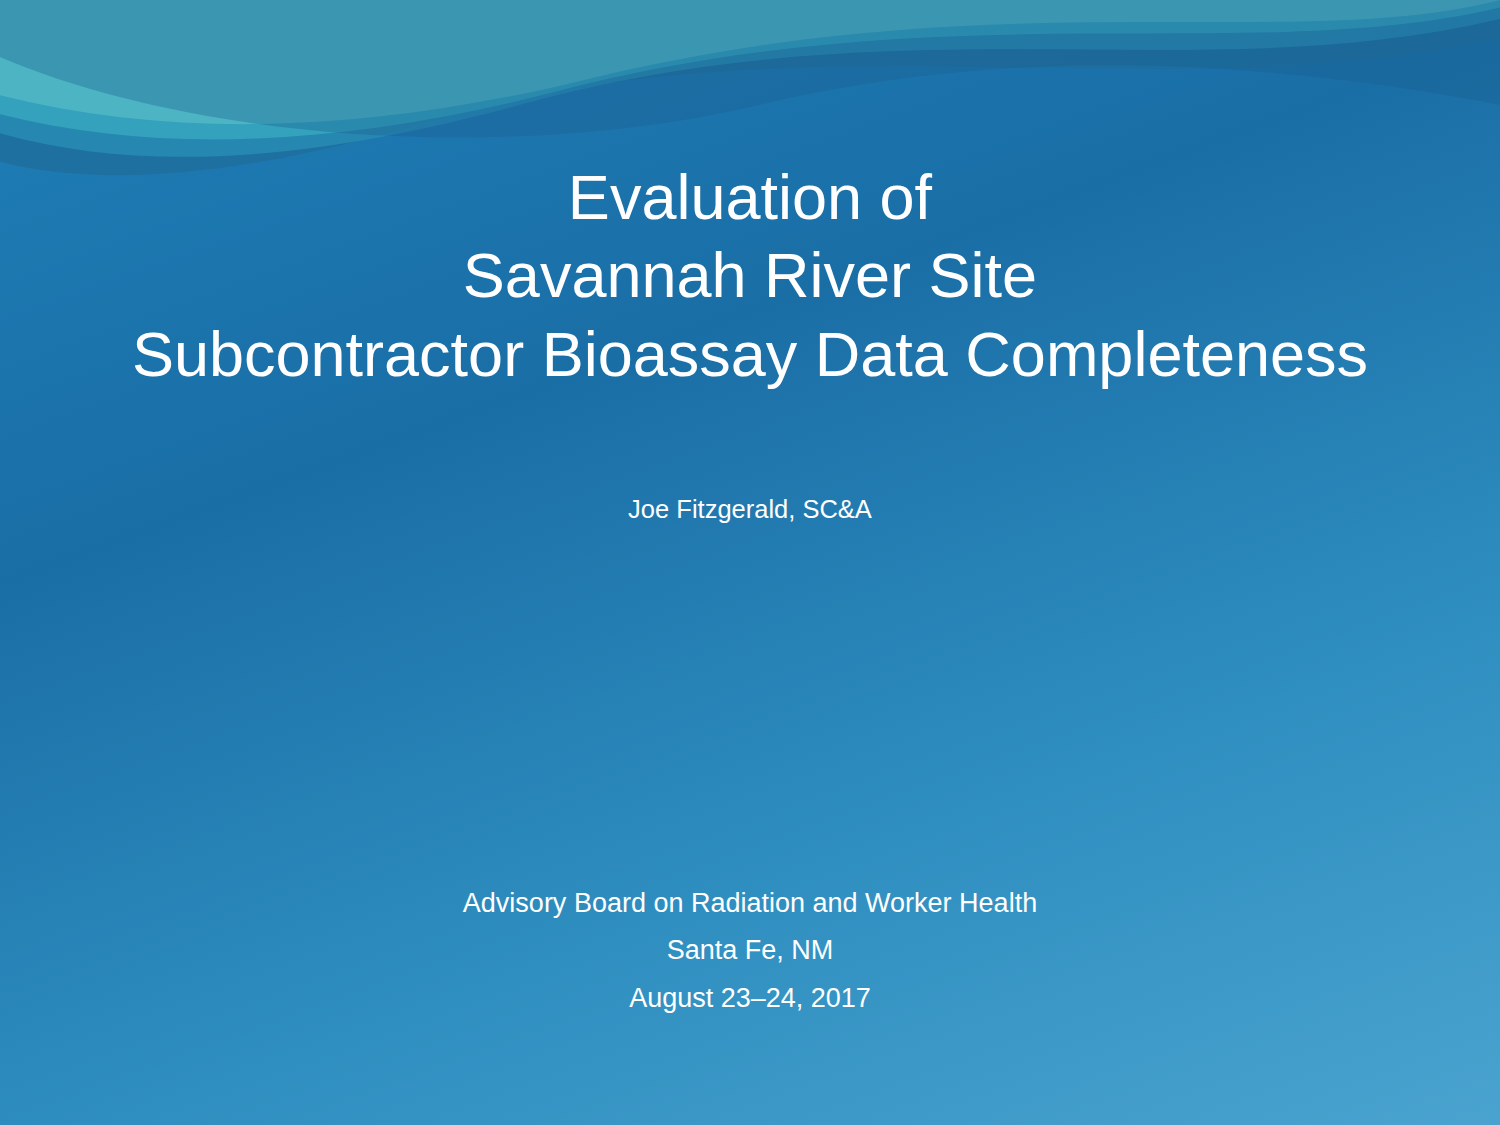Evaluation of
Savannah River Site
Subcontractor Bioassay Data Completeness
Joe Fitzgerald, SC&A
Advisory Board on Radiation and Worker Health
Santa Fe, NM
August 23–24, 2017